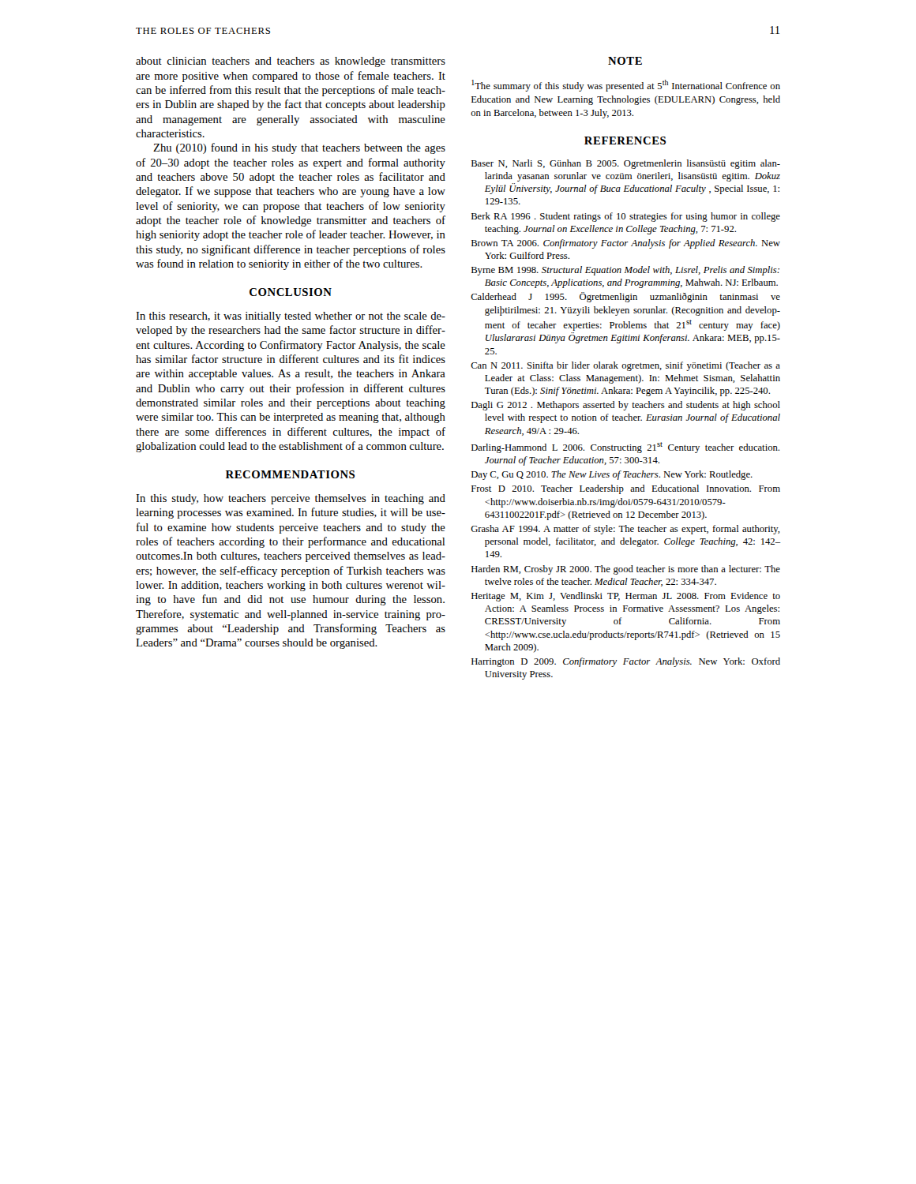The Roles of Teachers 11
about clinician teachers and teachers as knowledge transmitters are more positive when compared to those of female teachers. It can be inferred from this result that the perceptions of male teachers in Dublin are shaped by the fact that concepts about leadership and management are generally associated with masculine characteristics.
Zhu (2010) found in his study that teachers between the ages of 20–30 adopt the teacher roles as expert and formal authority and teachers above 50 adopt the teacher roles as facilitator and delegator. If we suppose that teachers who are young have a low level of seniority, we can propose that teachers of low seniority adopt the teacher role of knowledge transmitter and teachers of high seniority adopt the teacher role of leader teacher. However, in this study, no significant difference in teacher perceptions of roles was found in relation to seniority in either of the two cultures.
Conclusion
In this research, it was initially tested whether or not the scale developed by the researchers had the same factor structure in different cultures. According to Confirmatory Factor Analysis, the scale has similar factor structure in different cultures and its fit indices are within acceptable values. As a result, the teachers in Ankara and Dublin who carry out their profession in different cultures demonstrated similar roles and their perceptions about teaching were similar too. This can be interpreted as meaning that, although there are some differences in different cultures, the impact of globalization could lead to the establishment of a common culture.
Recommendations
In this study, how teachers perceive themselves in teaching and learning processes was examined. In future studies, it will be useful to examine how students perceive teachers and to study the roles of teachers according to their performance and educational outcomes.In both cultures, teachers perceived themselves as leaders; however, the self-efficacy perception of Turkish teachers was lower. In addition, teachers working in both cultures werenot wiling to have fun and did not use humour during the lesson. Therefore, systematic and well-planned in-service training programmes about “Leadership and Transforming Teachers as Leaders” and “Drama” courses should be organised.
Note
1The summary of this study was presented at 5th International Confrence on Education and New Learning Technologies (EDULEARN) Congress, held on in Barcelona, between 1-3 July, 2013.
References
Baser N, Narli S, Günhan B 2005. Ogretmenlerin lisansüstü egitim alanlarinda yasanan sorunlar ve cozüm önerileri, lisansüstü egitim. Dokuz Eylül Üniversity, Journal of Buca Educational Faculty , Special Issue, 1: 129-135.
Berk RA 1996 . Student ratings of 10 strategies for using humor in college teaching. Journal on Excellence in College Teaching, 7: 71-92.
Brown TA 2006. Confirmatory Factor Analysis for Applied Research. New York: Guilford Press.
Byrne BM 1998. Structural Equation Model with, Lisrel, Prelis and Simplis: Basic Concepts, Applications, and Programming, Mahwah. NJ: Erlbaum.
Calderhead J 1995. Ögretmenligin uzmanliðginin taninmasi ve geliþtirilmesi: 21. Yüzyili bekleyen sorunlar. (Recognition and development of tecaher experties: Problems that 21st century may face) Uluslararasi Dünya Ögretmen Egitimi Konferansi. Ankara: MEB, pp.15-25.
Can N 2011. Sinifta bir lider olarak ogretmen, sinif yönetimi (Teacher as a Leader at Class: Class Management). In: Mehmet Sisman, Selahattin Turan (Eds.): Sinif Yönetimi. Ankara: Pegem A Yayincilik, pp. 225-240.
Dagli G 2012 . Methapors asserted by teachers and students at high school level with respect to notion of teacher. Eurasian Journal of Educational Research, 49/A : 29-46.
Darling-Hammond L 2006. Constructing 21st Century teacher education. Journal of Teacher Education, 57: 300-314.
Day C, Gu Q 2010. The New Lives of Teachers. New York: Routledge.
Frost D 2010. Teacher Leadership and Educational Innovation. From <http://www.doiserbia.nb.rs/img/doi/0579-6431/2010/0579-64311002201F.pdf> (Retrieved on 12 December 2013).
Grasha AF 1994. A matter of style: The teacher as expert, formal authority, personal model, facilitator, and delegator. College Teaching, 42: 142–149.
Harden RM, Crosby JR 2000. The good teacher is more than a lecturer: The twelve roles of the teacher. Medical Teacher, 22: 334-347.
Heritage M, Kim J, Vendlinski TP, Herman JL 2008. From Evidence to Action: A Seamless Process in Formative Assessment? Los Angeles: CRESST/University of California. From <http://www.cse.ucla.edu/products/reports/R741.pdf> (Retrieved on 15 March 2009).
Harrington D 2009. Confirmatory Factor Analysis. New York: Oxford University Press.